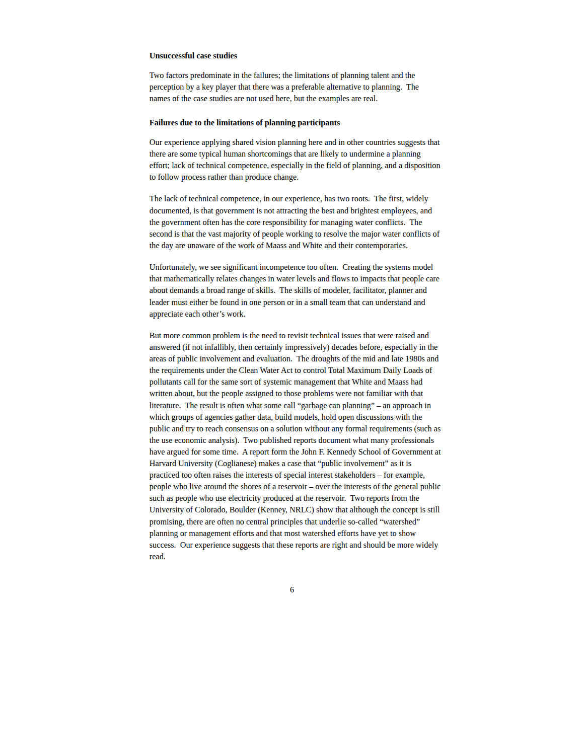Unsuccessful case studies
Two factors predominate in the failures; the limitations of planning talent and the perception by a key player that there was a preferable alternative to planning. The names of the case studies are not used here, but the examples are real.
Failures due to the limitations of planning participants
Our experience applying shared vision planning here and in other countries suggests that there are some typical human shortcomings that are likely to undermine a planning effort; lack of technical competence, especially in the field of planning, and a disposition to follow process rather than produce change.
The lack of technical competence, in our experience, has two roots. The first, widely documented, is that government is not attracting the best and brightest employees, and the government often has the core responsibility for managing water conflicts. The second is that the vast majority of people working to resolve the major water conflicts of the day are unaware of the work of Maass and White and their contemporaries.
Unfortunately, we see significant incompetence too often. Creating the systems model that mathematically relates changes in water levels and flows to impacts that people care about demands a broad range of skills. The skills of modeler, facilitator, planner and leader must either be found in one person or in a small team that can understand and appreciate each other’s work.
But more common problem is the need to revisit technical issues that were raised and answered (if not infallibly, then certainly impressively) decades before, especially in the areas of public involvement and evaluation. The droughts of the mid and late 1980s and the requirements under the Clean Water Act to control Total Maximum Daily Loads of pollutants call for the same sort of systemic management that White and Maass had written about, but the people assigned to those problems were not familiar with that literature. The result is often what some call “garbage can planning” – an approach in which groups of agencies gather data, build models, hold open discussions with the public and try to reach consensus on a solution without any formal requirements (such as the use economic analysis). Two published reports document what many professionals have argued for some time. A report form the John F. Kennedy School of Government at Harvard University (Coglianese) makes a case that “public involvement” as it is practiced too often raises the interests of special interest stakeholders – for example, people who live around the shores of a reservoir – over the interests of the general public such as people who use electricity produced at the reservoir. Two reports from the University of Colorado, Boulder (Kenney, NRLC) show that although the concept is still promising, there are often no central principles that underlie so-called “watershed” planning or management efforts and that most watershed efforts have yet to show success. Our experience suggests that these reports are right and should be more widely read.
6